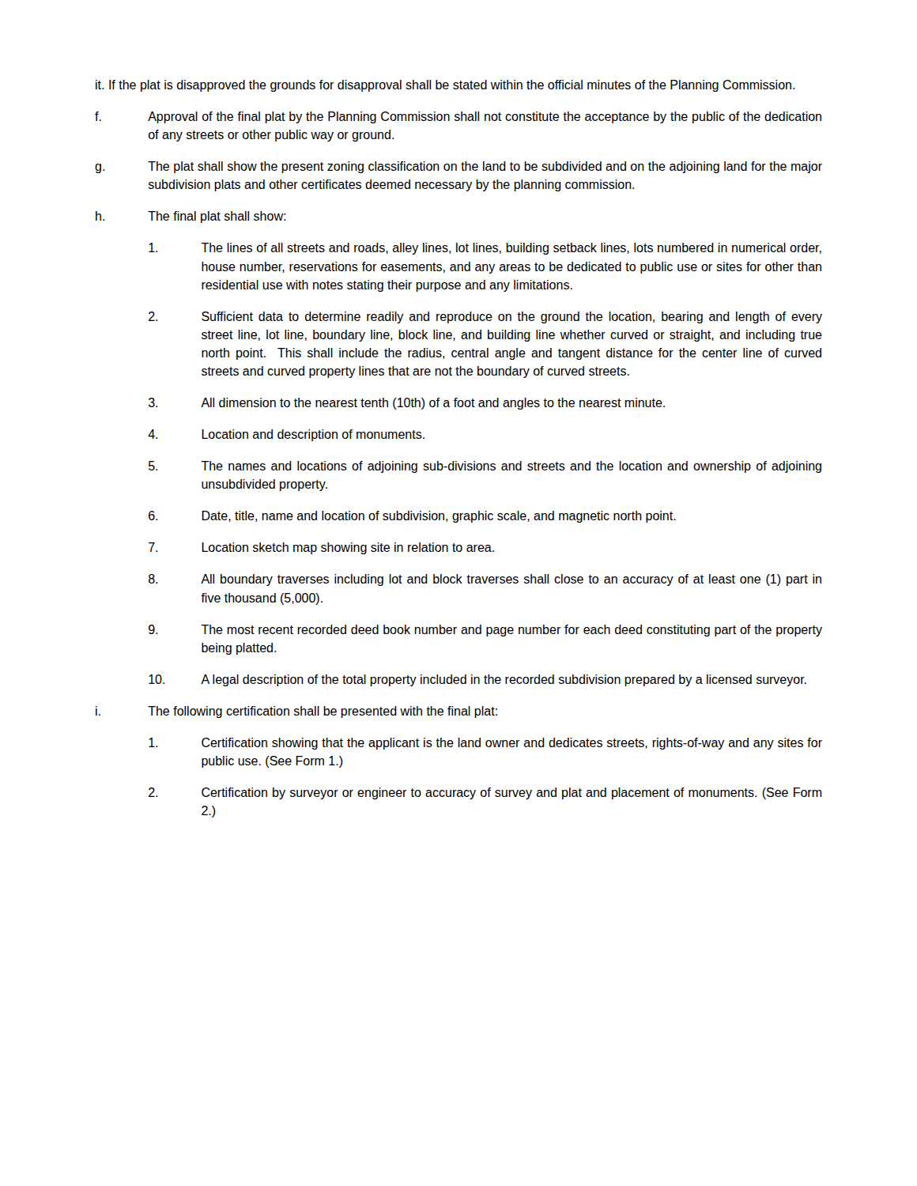it. If the plat is disapproved the grounds for disapproval shall be stated within the official minutes of the Planning Commission.
f.
Approval of the final plat by the Planning Commission shall not constitute the acceptance by the public of the dedication of any streets or other public way or ground.
g.
The plat shall show the present zoning classification on the land to be subdivided and on the adjoining land for the major subdivision plats and other certificates deemed necessary by the planning commission.
h.
The final plat shall show:
1.
The lines of all streets and roads, alley lines, lot lines, building setback lines, lots numbered in numerical order, house number, reservations for easements, and any areas to be dedicated to public use or sites for other than residential use with notes stating their purpose and any limitations.
2.
Sufficient data to determine readily and reproduce on the ground the location, bearing and length of every street line, lot line, boundary line, block line, and building line whether curved or straight, and including true north point. This shall include the radius, central angle and tangent distance for the center line of curved streets and curved property lines that are not the boundary of curved streets.
3.
All dimension to the nearest tenth (10th) of a foot and angles to the nearest minute.
4.
Location and description of monuments.
5.
The names and locations of adjoining sub-divisions and streets and the location and ownership of adjoining unsubdivided property.
6.
Date, title, name and location of subdivision, graphic scale, and magnetic north point.
7.
Location sketch map showing site in relation to area.
8.
All boundary traverses including lot and block traverses shall close to an accuracy of at least one (1) part in five thousand (5,000).
9.
The most recent recorded deed book number and page number for each deed constituting part of the property being platted.
10.
A legal description of the total property included in the recorded subdivision prepared by a licensed surveyor.
i.
The following certification shall be presented with the final plat:
1.
Certification showing that the applicant is the land owner and dedicates streets, rights-of-way and any sites for public use. (See Form 1.)
2.
Certification by surveyor or engineer to accuracy of survey and plat and placement of monuments. (See Form 2.)